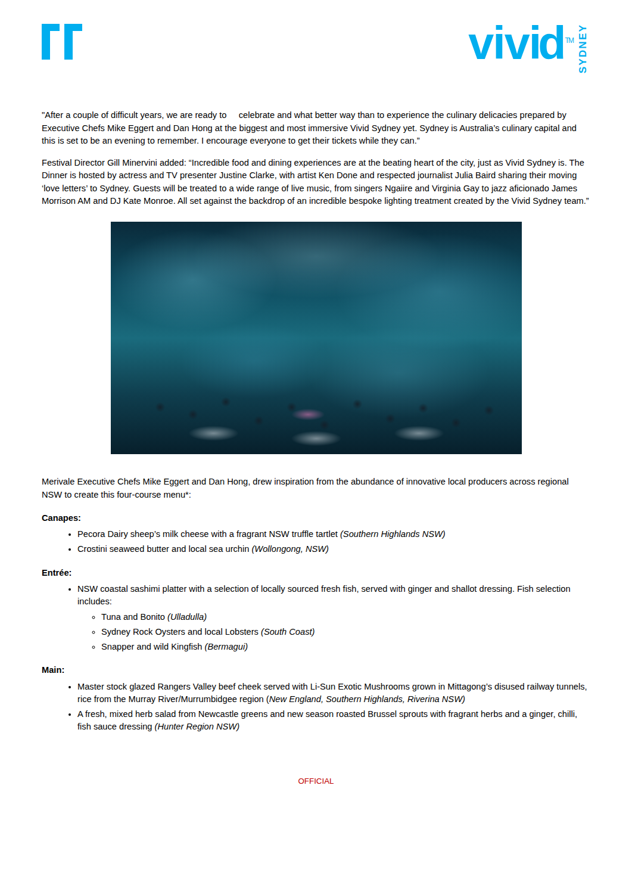vividTM
SYDNEY
"After a couple of difficult years, we are ready to celebrate and what better way than to experience the culinary delicacies prepared by Executive Chefs Mike Eggert and Dan Hong at the biggest and most immersive Vivid Sydney yet. Sydney is Australia’s culinary capital and this is set to be an evening to remember. I encourage everyone to get their tickets while they can.”
Festival Director Gill Minervini added: “Incredible food and dining experiences are at the beating heart of the city, just as Vivid Sydney is. The Dinner is hosted by actress and TV presenter Justine Clarke, with artist Ken Done and respected journalist Julia Baird sharing their moving ‘love letters’ to Sydney. Guests will be treated to a wide range of live music, from singers Ngaiire and Virginia Gay to jazz aficionado James Morrison AM and DJ Kate Monroe. All set against the backdrop of an incredible bespoke lighting treatment created by the Vivid Sydney team.”
Merivale Executive Chefs Mike Eggert and Dan Hong, drew inspiration from the abundance of innovative local producers across regional NSW to create this four-course menu*:
Canapes:
Pecora Dairy sheep’s milk cheese with a fragrant NSW truffle tartlet (Southern Highlands NSW)
Crostini seaweed butter and local sea urchin (Wollongong, NSW)
Entrée:
NSW coastal sashimi platter with a selection of locally sourced fresh fish, served with ginger and shallot dressing. Fish selection includes:
Tuna and Bonito (Ulladulla)
Sydney Rock Oysters and local Lobsters (South Coast)
Snapper and wild Kingfish (Bermagui)
Main:
Master stock glazed Rangers Valley beef cheek served with Li-Sun Exotic Mushrooms grown in Mittagong’s disused railway tunnels, rice from the Murray River/Murrumbidgee region (New England, Southern Highlands, Riverina NSW)
A fresh, mixed herb salad from Newcastle greens and new season roasted Brussel sprouts with fragrant herbs and a ginger, chilli, fish sauce dressing (Hunter Region NSW)
OFFICIAL